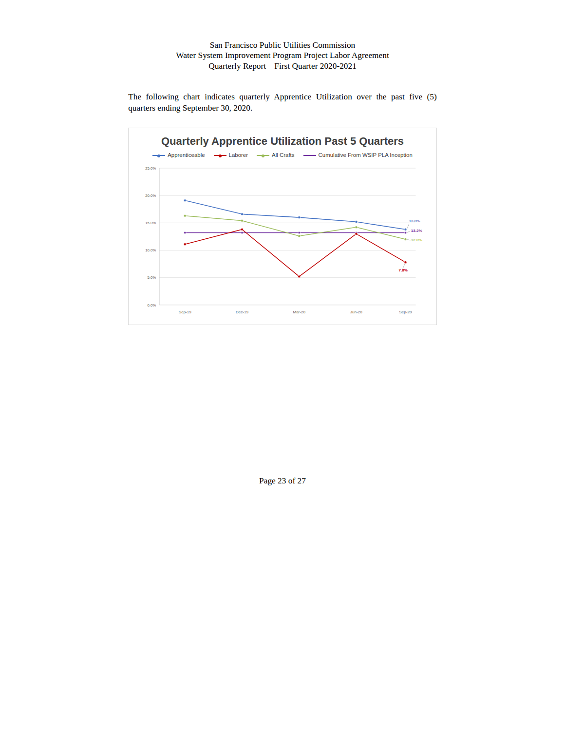San Francisco Public Utilities Commission
Water System Improvement Program Project Labor Agreement
Quarterly Report – First Quarter 2020-2021
The following chart indicates quarterly Apprentice Utilization over the past five (5) quarters ending September 30, 2020.
Quarterly Apprentice Utilization Past 5 Quarters
Apprenticeable Laborer All Crafts Cumulative From WSIP PLA Inception
25.0% 20.0% 15.0% 10.0% 5.0% 0.0% Sep-19 Dec-19 Mar-20 Jun-20 Sep-20 13.8% 13.2% 12.0% 7.8%
Page 23 of 27